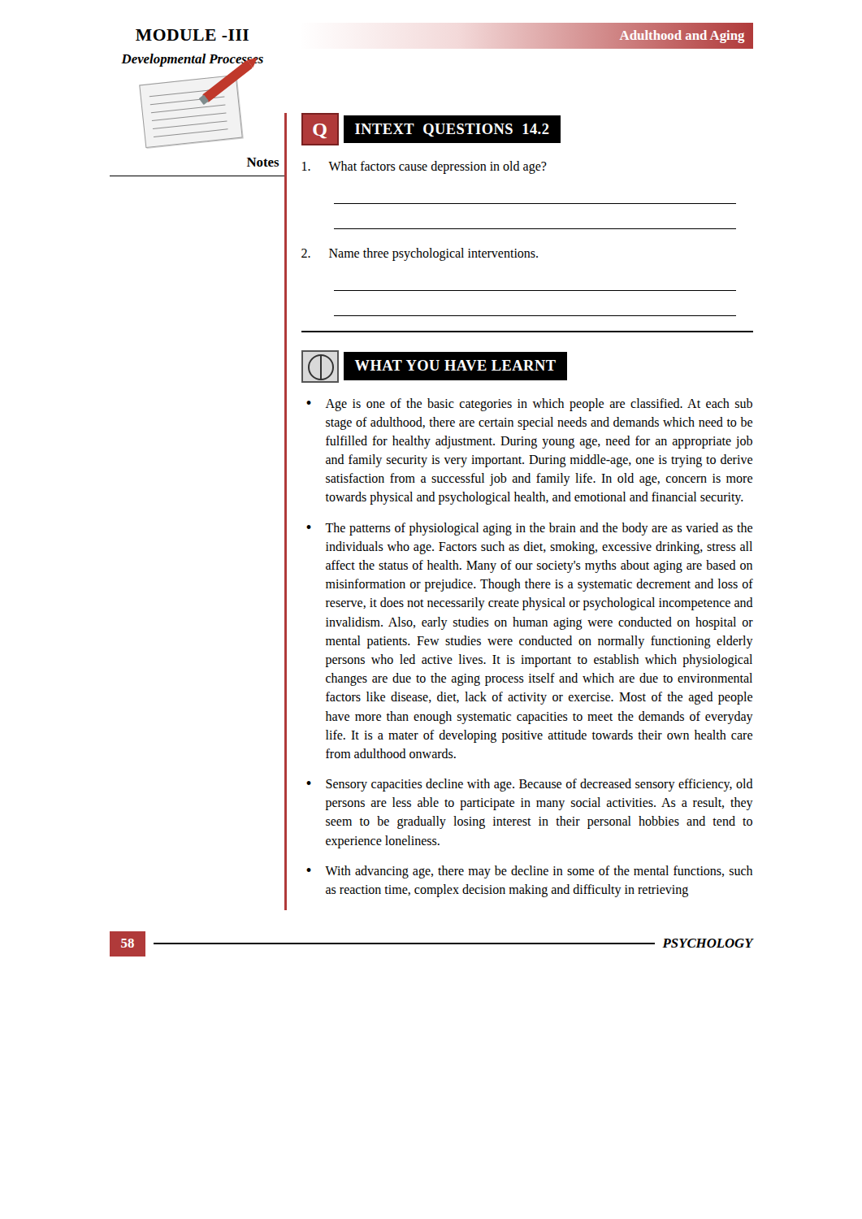MODULE -III
Developmental Processes
Adulthood and Aging
Notes
INTEXT QUESTIONS 14.2
1.
What factors cause depression in old age?
2.
Name three psychological interventions.
WHAT YOU HAVE LEARNT
Age is one of the basic categories in which people are classified. At each sub stage of adulthood, there are certain special needs and demands which need to be fulfilled for healthy adjustment. During young age, need for an appropriate job and family security is very important. During middle-age, one is trying to derive satisfaction from a successful job and family life. In old age, concern is more towards physical and psychological health, and emotional and financial security.
The patterns of physiological aging in the brain and the body are as varied as the individuals who age. Factors such as diet, smoking, excessive drinking, stress all affect the status of health. Many of our society's myths about aging are based on misinformation or prejudice. Though there is a systematic decrement and loss of reserve, it does not necessarily create physical or psychological incompetence and invalidism. Also, early studies on human aging were conducted on hospital or mental patients. Few studies were conducted on normally functioning elderly persons who led active lives. It is important to establish which physiological changes are due to the aging process itself and which are due to environmental factors like disease, diet, lack of activity or exercise. Most of the aged people have more than enough systematic capacities to meet the demands of everyday life. It is a mater of developing positive attitude towards their own health care from adulthood onwards.
Sensory capacities decline with age. Because of decreased sensory efficiency, old persons are less able to participate in many social activities. As a result, they seem to be gradually losing interest in their personal hobbies and tend to experience loneliness.
With advancing age, there may be decline in some of the mental functions, such as reaction time, complex decision making and difficulty in retrieving
58
PSYCHOLOGY